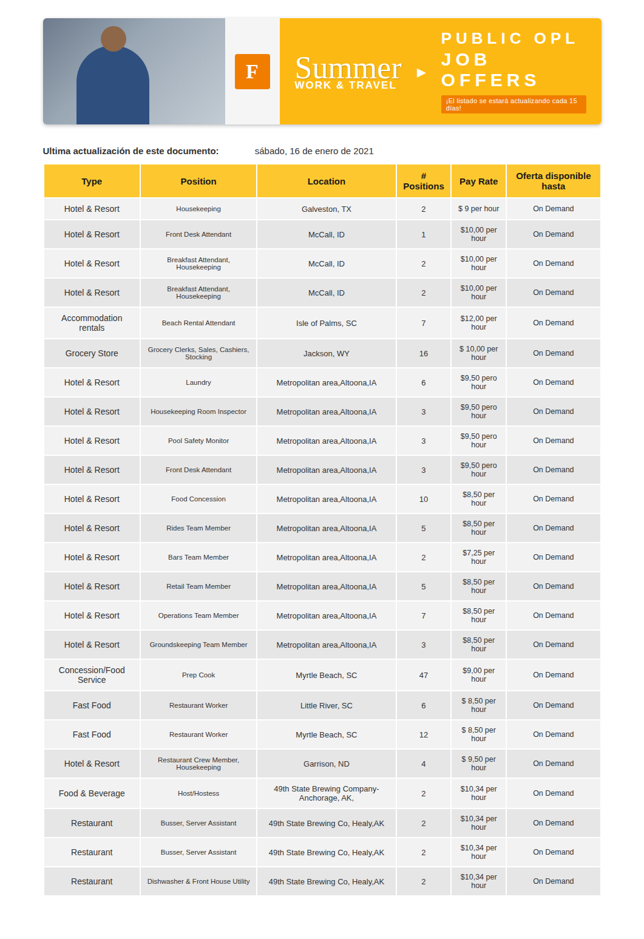F
Summer WORK & TRAVEL
▸
PUBLIC OPL JOB OFFERS ¡El listado se estará actualizando cada 15 días!
Ultima actualización de este documento: sábado, 16 de enero de 2021
| Type | Position | Location | # Positions | Pay Rate | Oferta disponible hasta |
| --- | --- | --- | --- | --- | --- |
| Hotel & Resort | Housekeeping | Galveston, TX | 2 | $ 9 per hour | On Demand |
| Hotel & Resort | Front Desk Attendant | McCall, ID | 1 | $10,00 per hour | On Demand |
| Hotel & Resort | Breakfast Attendant, Housekeeping | McCall, ID | 2 | $10,00 per hour | On Demand |
| Hotel & Resort | Breakfast Attendant, Housekeeping | McCall, ID | 2 | $10,00 per hour | On Demand |
| Accommodation rentals | Beach Rental Attendant | Isle of Palms, SC | 7 | $12,00 per hour | On Demand |
| Grocery Store | Grocery Clerks, Sales, Cashiers, Stocking | Jackson, WY | 16 | $ 10,00 per hour | On Demand |
| Hotel & Resort | Laundry | Metropolitan area,Altoona,IA | 6 | $9,50 pero hour | On Demand |
| Hotel & Resort | Housekeeping Room Inspector | Metropolitan area,Altoona,IA | 3 | $9,50 pero hour | On Demand |
| Hotel & Resort | Pool Safety Monitor | Metropolitan area,Altoona,IA | 3 | $9,50 pero hour | On Demand |
| Hotel & Resort | Front Desk Attendant | Metropolitan area,Altoona,IA | 3 | $9,50 pero hour | On Demand |
| Hotel & Resort | Food Concession | Metropolitan area,Altoona,IA | 10 | $8,50 per hour | On Demand |
| Hotel & Resort | Rides Team Member | Metropolitan area,Altoona,IA | 5 | $8,50 per hour | On Demand |
| Hotel & Resort | Bars Team Member | Metropolitan area,Altoona,IA | 2 | $7,25 per hour | On Demand |
| Hotel & Resort | Retail Team Member | Metropolitan area,Altoona,IA | 5 | $8,50 per hour | On Demand |
| Hotel & Resort | Operations Team Member | Metropolitan area,Altoona,IA | 7 | $8,50 per hour | On Demand |
| Hotel & Resort | Groundskeeping Team Member | Metropolitan area,Altoona,IA | 3 | $8,50 per hour | On Demand |
| Concession/Food Service | Prep Cook | Myrtle Beach, SC | 47 | $9,00 per hour | On Demand |
| Fast Food | Restaurant Worker | Little River, SC | 6 | $ 8,50 per hour | On Demand |
| Fast Food | Restaurant Worker | Myrtle Beach, SC | 12 | $ 8,50 per hour | On Demand |
| Hotel & Resort | Restaurant Crew Member, Housekeeping | Garrison, ND | 4 | $ 9,50 per hour | On Demand |
| Food & Beverage | Host/Hostess | 49th State Brewing Company-Anchorage, AK, | 2 | $10,34 per hour | On Demand |
| Restaurant | Busser, Server Assistant | 49th State Brewing Co, Healy,AK | 2 | $10,34 per hour | On Demand |
| Restaurant | Busser, Server Assistant | 49th State Brewing Co, Healy,AK | 2 | $10,34 per hour | On Demand |
| Restaurant | Dishwasher & Front House Utility | 49th State Brewing Co, Healy,AK | 2 | $10,34 per hour | On Demand |